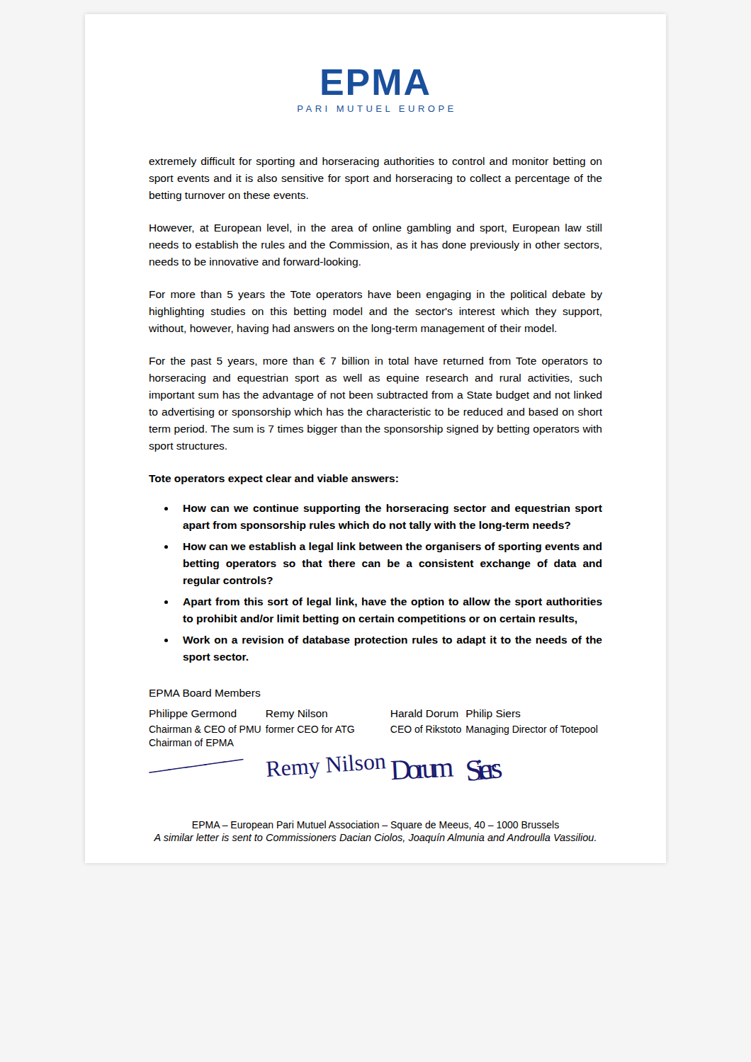EPMA
PARI MUTUEL EUROPE
extremely difficult for sporting and horseracing authorities to control and monitor betting on sport events and it is also sensitive for sport and horseracing to collect a percentage of the betting turnover on these events.
However, at European level, in the area of online gambling and sport, European law still needs to establish the rules and the Commission, as it has done previously in other sectors, needs to be innovative and forward-looking.
For more than 5 years the Tote operators have been engaging in the political debate by highlighting studies on this betting model and the sector's interest which they support, without, however, having had answers on the long-term management of their model.
For the past 5 years, more than € 7 billion in total have returned from Tote operators to horseracing and equestrian sport as well as equine research and rural activities, such important sum has the advantage of not been subtracted from a State budget and not linked to advertising or sponsorship which has the characteristic to be reduced and based on short term period. The sum is 7 times bigger than the sponsorship signed by betting operators with sport structures.
Tote operators expect clear and viable answers:
How can we continue supporting the horseracing sector and equestrian sport apart from sponsorship rules which do not tally with the long-term needs?
How can we establish a legal link between the organisers of sporting events and betting operators so that there can be a consistent exchange of data and regular controls?
Apart from this sort of legal link, have the option to allow the sport authorities to prohibit and/or limit betting on certain competitions or on certain results,
Work on a revision of database protection rules to adapt it to the needs of the sport sector.
EPMA Board Members
| Philippe Germond | Remy Nilson | Harald Dorum | Philip Siers |
| Chairman & CEO of PMU | former CEO for ATG | CEO of Rikstoto | Managing Director of Totepool |
| Chairman of EPMA | | | |
| ————— | Remy Nilson | Dorum | Siers |
EPMA – European Pari Mutuel Association – Square de Meeus, 40 – 1000 Brussels
A similar letter is sent to Commissioners Dacian Ciolos, Joaquín Almunia and Androulla Vassiliou.